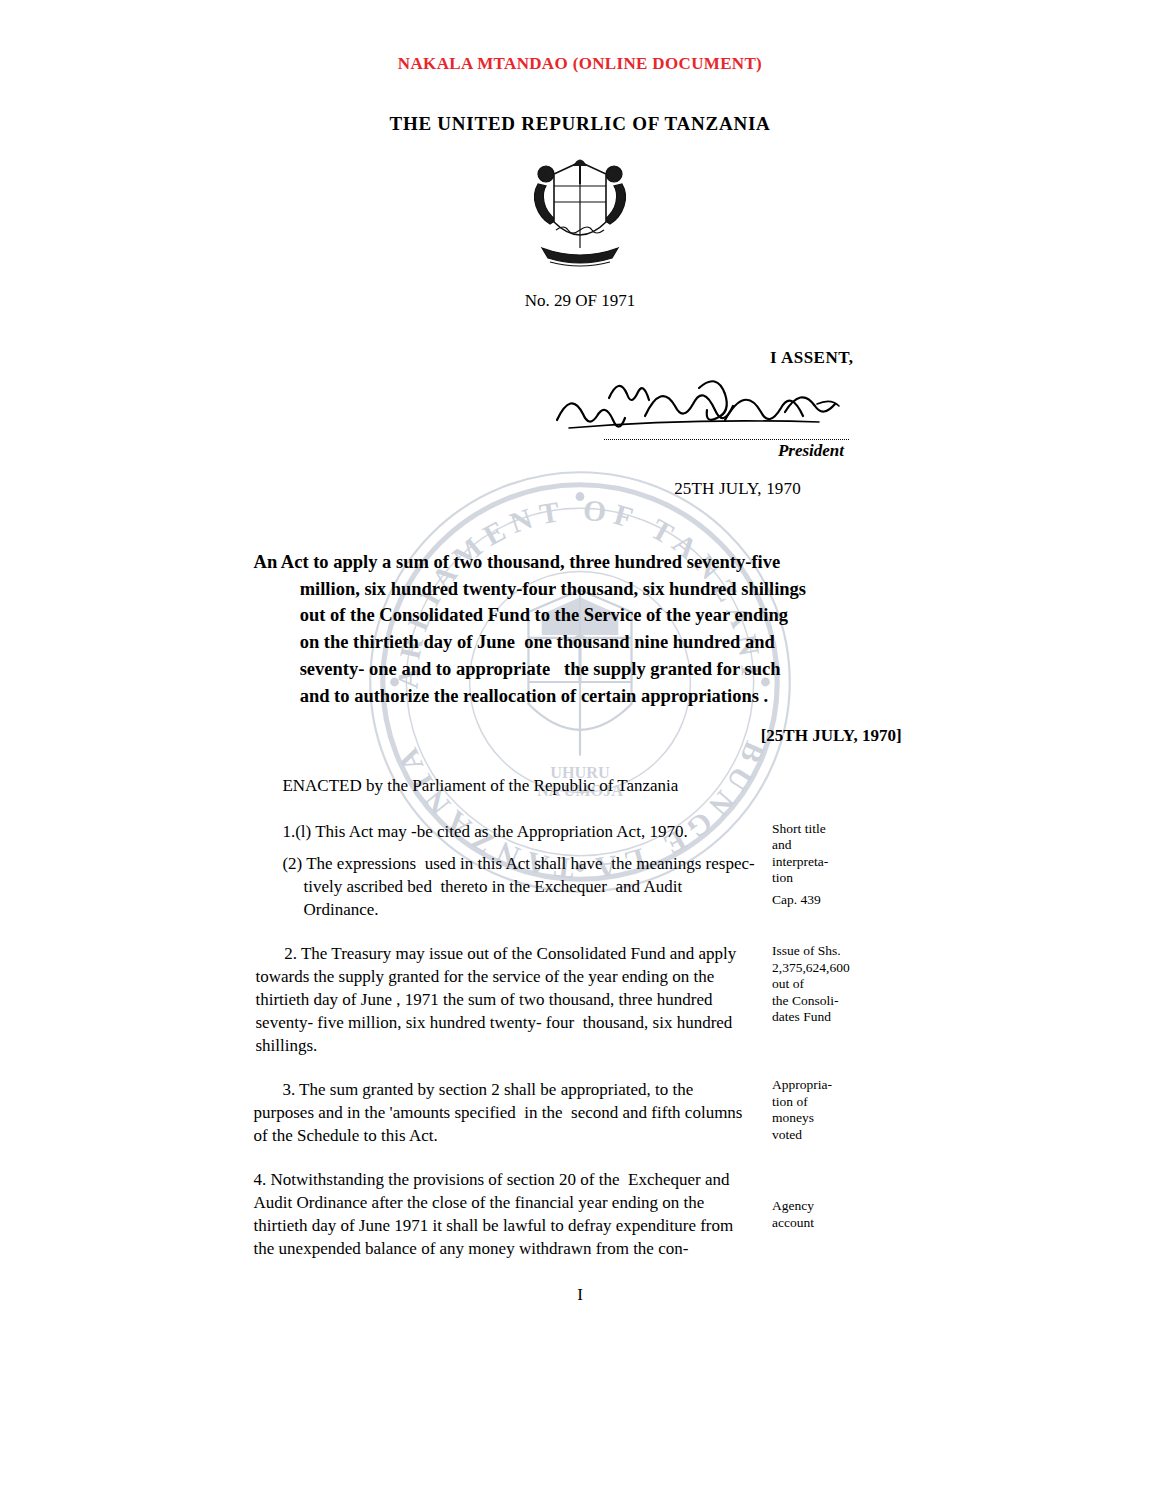PARLIAMENT OF TANZANIA BUNGE LA TANZANIA UHURU NA UMOJA
NAKALA MTANDAO (ONLINE DOCUMENT)
THE UNITED REPURLIC OF TANZANIA
No. 29 OF 1971
I ASSENT,
President
25TH JULY, 1970
An Act to apply a sum of two thousand, three hundred seventy-five million, six hundred twenty-four thousand, six hundred shillings out of the Consolidated Fund to the Service of the year ending on the thirtieth day of June one thousand nine hundred and seventy- one and to appropriate the supply granted for such and to authorize the reallocation of certain appropriations .
[25TH JULY, 1970]
ENACTED by the Parliament of the Republic of Tanzania
Short title
and
interpreta-
tion
Cap. 439
1.(l) This Act may -be cited as the Appropriation Act, 1970.
(2) The expressions used in this Act shall have the meanings respec- tively ascribed bed thereto in the Exchequer and Audit Ordinance.
Issue of Shs.
2,375,624,600
out of
the Consoli-
dates Fund
2. The Treasury may issue out of the Consolidated Fund and apply towards the supply granted for the service of the year ending on the thirtieth day of June , 1971 the sum of two thousand, three hundred seventy- five million, six hundred twenty- four thousand, six hundred shillings.
Appropria-
tion of
moneys
voted
3. The sum granted by section 2 shall be appropriated, to the purposes and in the 'amounts specified in the second and fifth columns of the Schedule to this Act.
Agency
account
4. Notwithstanding the provisions of section 20 of the Exchequer and Audit Ordinance after the close of the financial year ending on the thirtieth day of June 1971 it shall be lawful to defray expenditure from the unexpended balance of any money withdrawn from the con-
I